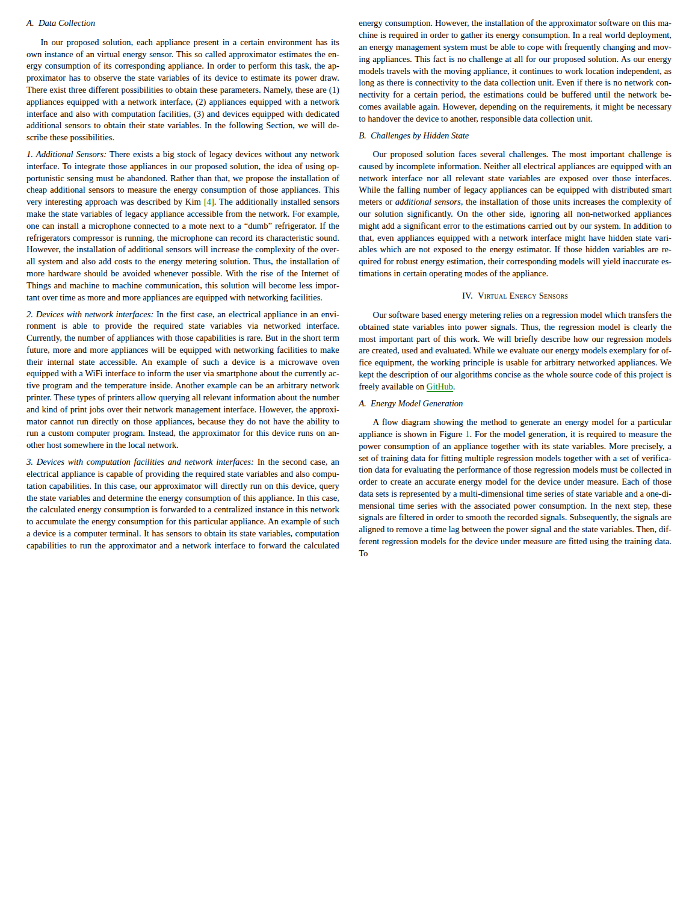A. Data Collection
In our proposed solution, each appliance present in a certain environment has its own instance of an virtual energy sensor. This so called approximator estimates the energy consumption of its corresponding appliance. In order to perform this task, the approximator has to observe the state variables of its device to estimate its power draw. There exist three different possibilities to obtain these parameters. Namely, these are (1) appliances equipped with a network interface, (2) appliances equipped with a network interface and also with computation facilities, (3) and devices equipped with dedicated additional sensors to obtain their state variables. In the following Section, we will describe these possibilities.
1. Additional Sensors: There exists a big stock of legacy devices without any network interface. To integrate those appliances in our proposed solution, the idea of using opportunistic sensing must be abandoned. Rather than that, we propose the installation of cheap additional sensors to measure the energy consumption of those appliances. This very interesting approach was described by Kim [4]. The additionally installed sensors make the state variables of legacy appliance accessible from the network. For example, one can install a microphone connected to a mote next to a “dumb” refrigerator. If the refrigerators compressor is running, the microphone can record its characteristic sound. However, the installation of additional sensors will increase the complexity of the overall system and also add costs to the energy metering solution. Thus, the installation of more hardware should be avoided whenever possible. With the rise of the Internet of Things and machine to machine communication, this solution will become less important over time as more and more appliances are equipped with networking facilities.
2. Devices with network interfaces: In the first case, an electrical appliance in an environment is able to provide the required state variables via networked interface. Currently, the number of appliances with those capabilities is rare. But in the short term future, more and more appliances will be equipped with networking facilities to make their internal state accessible. An example of such a device is a microwave oven equipped with a WiFi interface to inform the user via smartphone about the currently active program and the temperature inside. Another example can be an arbitrary network printer. These types of printers allow querying all relevant information about the number and kind of print jobs over their network management interface. However, the approximator cannot run directly on those appliances, because they do not have the ability to run a custom computer program. Instead, the approximator for this device runs on another host somewhere in the local network.
3. Devices with computation facilities and network interfaces: In the second case, an electrical appliance is capable of providing the required state variables and also computation capabilities. In this case, our approximator will directly run on this device, query the state variables and determine the energy consumption of this appliance. In this case, the calculated energy consumption is forwarded to a centralized instance in this network to accumulate the energy consumption for this particular appliance. An example of such a device is a computer terminal. It has sensors to obtain its state variables, computation capabilities to run the approximator and a network interface to forward the calculated energy consumption. However, the installation of the approximator software on this machine is required in order to gather its energy consumption. In a real world deployment, an energy management system must be able to cope with frequently changing and moving appliances. This fact is no challenge at all for our proposed solution. As our energy models travels with the moving appliance, it continues to work location independent, as long as there is connectivity to the data collection unit. Even if there is no network connectivity for a certain period, the estimations could be buffered until the network becomes available again. However, depending on the requirements, it might be necessary to handover the device to another, responsible data collection unit.
B. Challenges by Hidden State
Our proposed solution faces several challenges. The most important challenge is caused by incomplete information. Neither all electrical appliances are equipped with an network interface nor all relevant state variables are exposed over those interfaces. While the falling number of legacy appliances can be equipped with distributed smart meters or additional sensors, the installation of those units increases the complexity of our solution significantly. On the other side, ignoring all non-networked appliances might add a significant error to the estimations carried out by our system. In addition to that, even appliances equipped with a network interface might have hidden state variables which are not exposed to the energy estimator. If those hidden variables are required for robust energy estimation, their corresponding models will yield inaccurate estimations in certain operating modes of the appliance.
IV. Virtual Energy Sensors
Our software based energy metering relies on a regression model which transfers the obtained state variables into power signals. Thus, the regression model is clearly the most important part of this work. We will briefly describe how our regression models are created, used and evaluated. While we evaluate our energy models exemplary for office equipment, the working principle is usable for arbitrary networked appliances. We kept the description of our algorithms concise as the whole source code of this project is freely available on GitHub.
A. Energy Model Generation
A flow diagram showing the method to generate an energy model for a particular appliance is shown in Figure 1. For the model generation, it is required to measure the power consumption of an appliance together with its state variables. More precisely, a set of training data for fitting multiple regression models together with a set of verification data for evaluating the performance of those regression models must be collected in order to create an accurate energy model for the device under measure. Each of those data sets is represented by a multi-dimensional time series of state variable and a one-dimensional time series with the associated power consumption. In the next step, these signals are filtered in order to smooth the recorded signals. Subsequently, the signals are aligned to remove a time lag between the power signal and the state variables. Then, different regression models for the device under measure are fitted using the training data. To